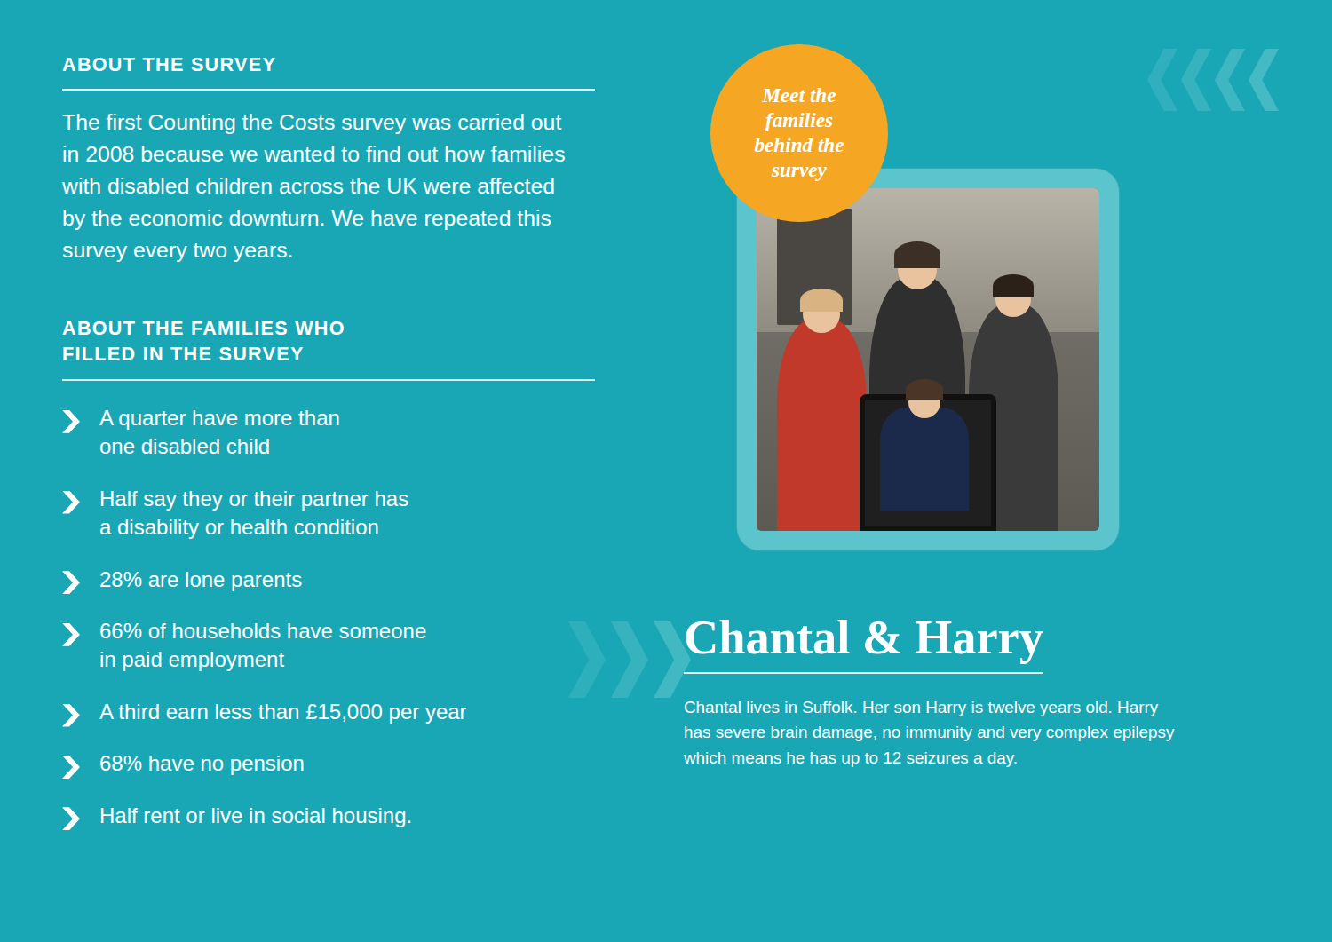About the survey
The first Counting the Costs survey was carried out in 2008 because we wanted to find out how families with disabled children across the UK were affected by the economic downturn. We have repeated this survey every two years.
About the families who
filled in the survey
A quarter have more than
one disabled child
Half say they or their partner has
a disability or health condition
28% are lone parents
66% of households have someone
in paid employment
A third earn less than £15,000 per year
68% have no pension
Half rent or live in social housing.
Meet the
families
behind the
survey
Chantal & Harry
Chantal lives in Suffolk. Her son Harry is twelve years old. Harry has severe brain damage, no immunity and very complex epilepsy which means he has up to 12 seizures a day.